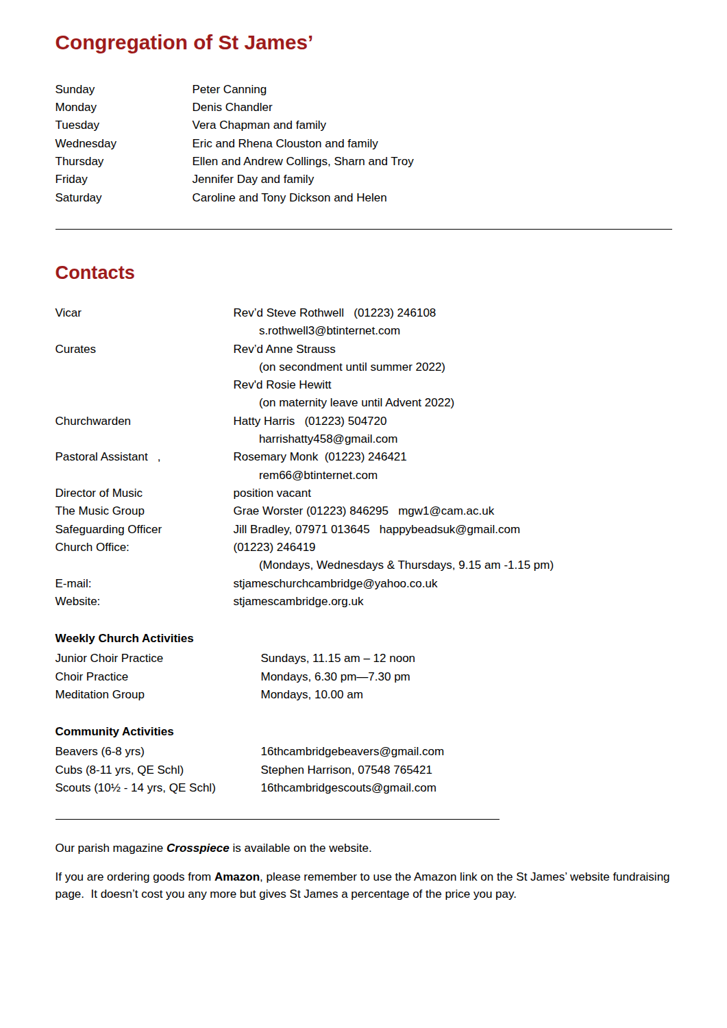Congregation of St James’
| Sunday | Peter Canning |
| Monday | Denis Chandler |
| Tuesday | Vera Chapman and family |
| Wednesday | Eric and Rhena Clouston and family |
| Thursday | Ellen and Andrew Collings, Sharn and Troy |
| Friday | Jennifer Day and family |
| Saturday | Caroline and Tony Dickson and Helen |
Contacts
| Vicar | Rev’d Steve Rothwell (01223) 246108 |
| | s.rothwell3@btinternet.com |
| Curates | Rev’d Anne Strauss |
| | (on secondment until summer 2022) |
| | Rev'd Rosie Hewitt |
| | (on maternity leave until Advent 2022) |
| Churchwarden | Hatty Harris (01223) 504720 |
| | harrishatty458@gmail.com |
| Pastoral Assistant , | Rosemary Monk (01223) 246421 |
| | rem66@btinternet.com |
| Director of Music | position vacant |
| The Music Group | Grae Worster (01223) 846295 mgw1@cam.ac.uk |
| Safeguarding Officer | Jill Bradley, 07971 013645 happybeadsuk@gmail.com |
| Church Office: | (01223) 246419 |
| | (Mondays, Wednesdays & Thursdays, 9.15 am -1.15 pm) |
| E-mail: | stjameschurchcambridge@yahoo.co.uk |
| Website: | stjamescambridge.org.uk |
Weekly Church Activities
| Junior Choir Practice | Sundays, 11.15 am – 12 noon |
| Choir Practice | Mondays, 6.30 pm—7.30 pm |
| Meditation Group | Mondays, 10.00 am |
Community Activities
| Beavers (6-8 yrs) | 16thcambridgebeavers@gmail.com |
| Cubs (8-11 yrs, QE Schl) | Stephen Harrison, 07548 765421 |
| Scouts (10½ - 14 yrs, QE Schl) | 16thcambridgescouts@gmail.com |
Our parish magazine Crosspiece is available on the website.
If you are ordering goods from Amazon, please remember to use the Amazon link on the St James’ website fundraising page. It doesn’t cost you any more but gives St James a percentage of the price you pay.